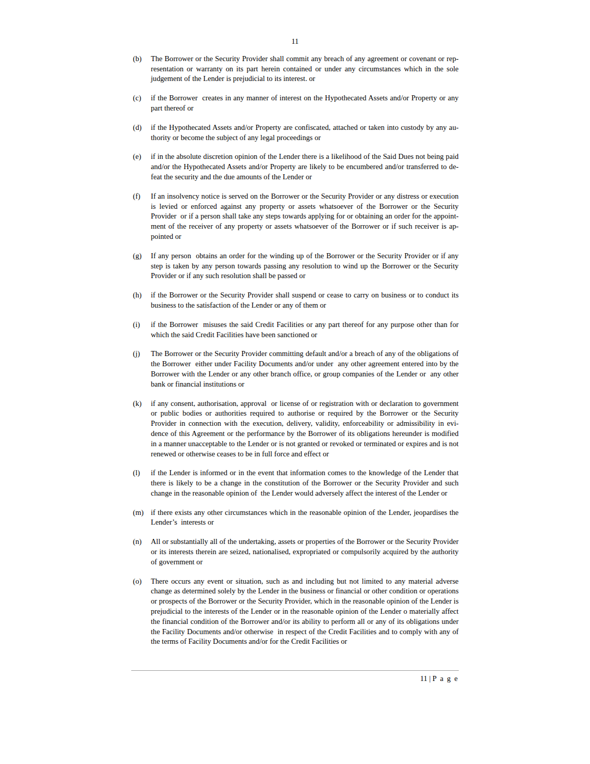11
(b) The Borrower or the Security Provider shall commit any breach of any agreement or covenant or representation or warranty on its part herein contained or under any circumstances which in the sole judgement of the Lender is prejudicial to its interest. or
(c) if the Borrower creates in any manner of interest on the Hypothecated Assets and/or Property or any part thereof or
(d) if the Hypothecated Assets and/or Property are confiscated, attached or taken into custody by any authority or become the subject of any legal proceedings or
(e) if in the absolute discretion opinion of the Lender there is a likelihood of the Said Dues not being paid and/or the Hypothecated Assets and/or Property are likely to be encumbered and/or transferred to defeat the security and the due amounts of the Lender or
(f) If an insolvency notice is served on the Borrower or the Security Provider or any distress or execution is levied or enforced against any property or assets whatsoever of the Borrower or the Security Provider or if a person shall take any steps towards applying for or obtaining an order for the appointment of the receiver of any property or assets whatsoever of the Borrower or if such receiver is appointed or
(g) If any person obtains an order for the winding up of the Borrower or the Security Provider or if any step is taken by any person towards passing any resolution to wind up the Borrower or the Security Provider or if any such resolution shall be passed or
(h) if the Borrower or the Security Provider shall suspend or cease to carry on business or to conduct its business to the satisfaction of the Lender or any of them or
(i) if the Borrower misuses the said Credit Facilities or any part thereof for any purpose other than for which the said Credit Facilities have been sanctioned or
(j) The Borrower or the Security Provider committing default and/or a breach of any of the obligations of the Borrower either under Facility Documents and/or under any other agreement entered into by the Borrower with the Lender or any other branch office, or group companies of the Lender or any other bank or financial institutions or
(k) if any consent, authorisation, approval or license of or registration with or declaration to government or public bodies or authorities required to authorise or required by the Borrower or the Security Provider in connection with the execution, delivery, validity, enforceability or admissibility in evidence of this Agreement or the performance by the Borrower of its obligations hereunder is modified in a manner unacceptable to the Lender or is not granted or revoked or terminated or expires and is not renewed or otherwise ceases to be in full force and effect or
(l) if the Lender is informed or in the event that information comes to the knowledge of the Lender that there is likely to be a change in the constitution of the Borrower or the Security Provider and such change in the reasonable opinion of the Lender would adversely affect the interest of the Lender or
(m) if there exists any other circumstances which in the reasonable opinion of the Lender, jeopardises the Lender’s interests or
(n) All or substantially all of the undertaking, assets or properties of the Borrower or the Security Provider or its interests therein are seized, nationalised, expropriated or compulsorily acquired by the authority of government or
(o) There occurs any event or situation, such as and including but not limited to any material adverse change as determined solely by the Lender in the business or financial or other condition or operations or prospects of the Borrower or the Security Provider, which in the reasonable opinion of the Lender is prejudicial to the interests of the Lender or in the reasonable opinion of the Lender o materially affect the financial condition of the Borrower and/or its ability to perform all or any of its obligations under the Facility Documents and/or otherwise in respect of the Credit Facilities and to comply with any of the terms of Facility Documents and/or for the Credit Facilities or
11 | P a g e